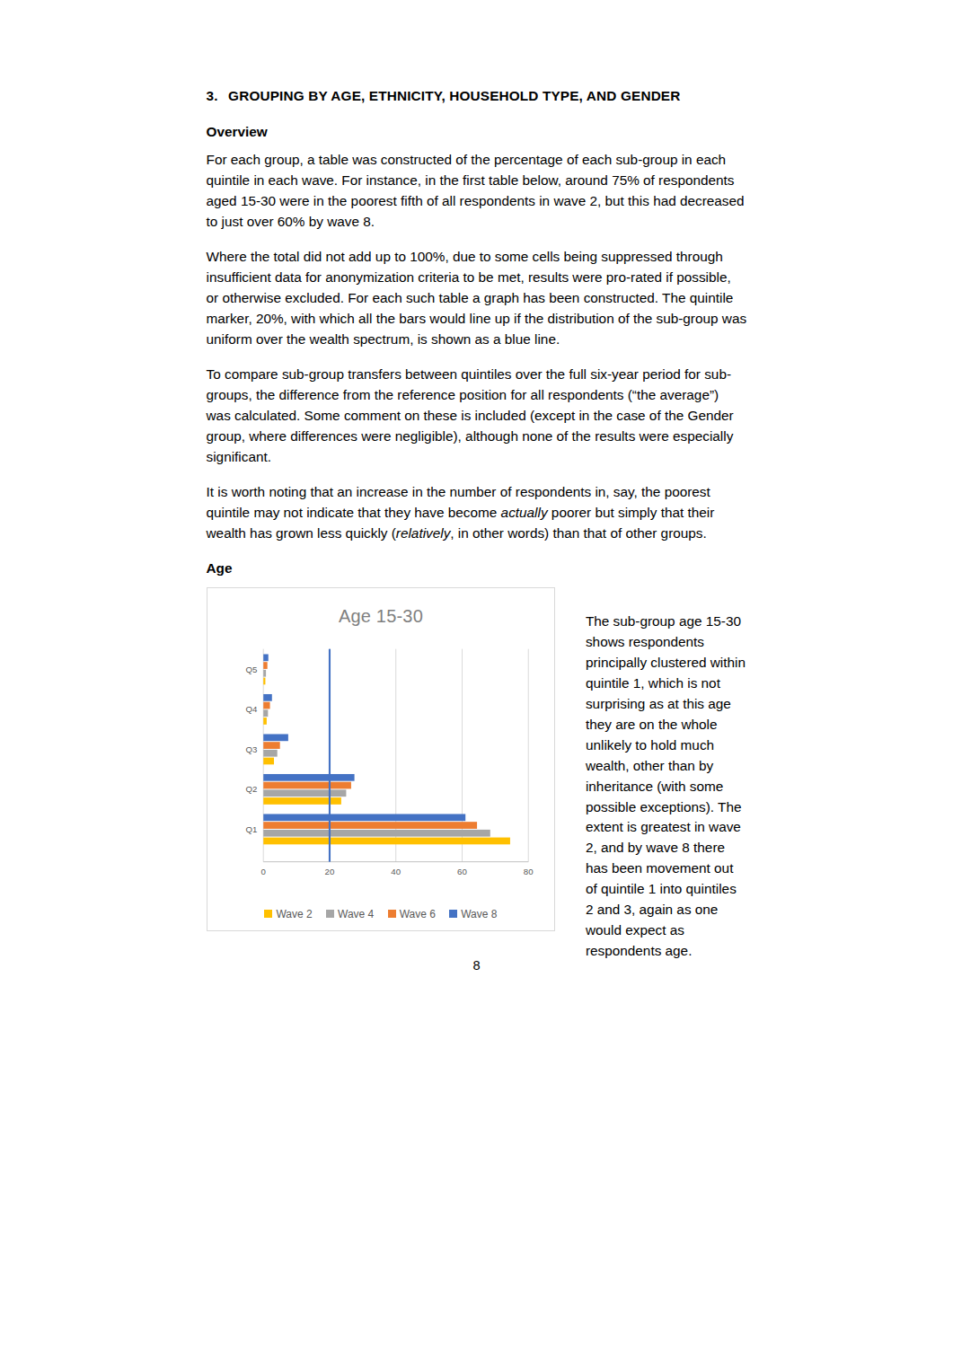3. GROUPING BY AGE, ETHNICITY, HOUSEHOLD TYPE, AND GENDER
Overview
For each group, a table was constructed of the percentage of each sub-group in each quintile in each wave. For instance, in the first table below, around 75% of respondents aged 15-30 were in the poorest fifth of all respondents in wave 2, but this had decreased to just over 60% by wave 8.
Where the total did not add up to 100%, due to some cells being suppressed through insufficient data for anonymization criteria to be met, results were pro-rated if possible, or otherwise excluded. For each such table a graph has been constructed. The quintile marker, 20%, with which all the bars would line up if the distribution of the sub-group was uniform over the wealth spectrum, is shown as a blue line.
To compare sub-group transfers between quintiles over the full six-year period for sub-groups, the difference from the reference position for all respondents (“the average”) was calculated. Some comment on these is included (except in the case of the Gender group, where differences were negligible), although none of the results were especially significant.
It is worth noting that an increase in the number of respondents in, say, the poorest quintile may not indicate that they have become actually poorer but simply that their wealth has grown less quickly (relatively, in other words) than that of other groups.
Age
Age 15-30
Q5 Q4 Q3 Q2 Q1 0 20 40 60 80
Wave 2 Wave 4 Wave 6 Wave 8
The sub-group age 15-30 shows respondents principally clustered within quintile 1, which is not surprising as at this age they are on the whole unlikely to hold much wealth, other than by inheritance (with some possible exceptions). The extent is greatest in wave 2, and by wave 8 there has been movement out of quintile 1 into quintiles 2 and 3, again as one would expect as respondents age.
8